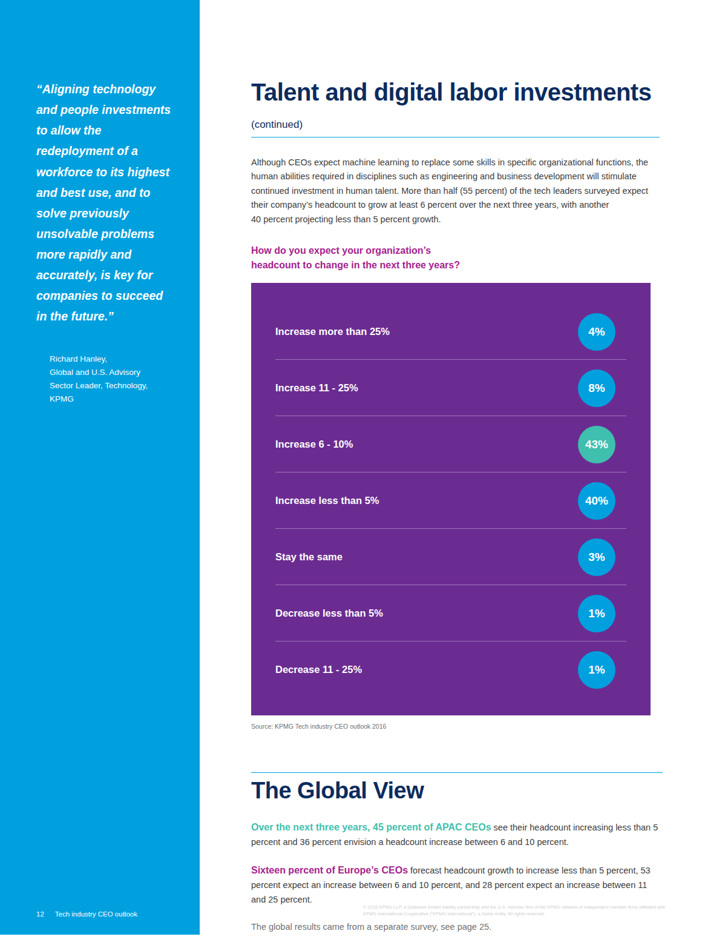“Aligning technology and people investments to allow the redeployment of a workforce to its highest and best use, and to solve previously unsolvable problems more rapidly and accurately, is key for companies to succeed in the future.”
Richard Hanley,
Global and U.S. Advisory
Sector Leader, Technology,
KPMG
12 Tech industry CEO outlook
Talent and digital labor investments (continued)
Although CEOs expect machine learning to replace some skills in specific organizational functions, the human abilities required in disciplines such as engineering and business development will stimulate continued investment in human talent. More than half (55 percent) of the tech leaders surveyed expect their company’s headcount to grow at least 6 percent over the next three years, with another 40 percent projecting less than 5 percent growth.
How do you expect your organization’s
headcount to change in the next three years?
Increase more than 25% 4%
Increase 11 - 25% 8%
Increase 6 - 10% 43%
Increase less than 5% 40%
Stay the same 3%
Decrease less than 5% 1%
Decrease 11 - 25% 1%
Source: KPMG Tech industry CEO outlook 2016
The Global View
Over the next three years, 45 percent of APAC CEOs see their headcount increasing less than 5 percent and 36 percent envision a headcount increase between 6 and 10 percent.
Sixteen percent of Europe’s CEOs forecast headcount growth to increase less than 5 percent, 53 percent expect an increase between 6 and 10 percent, and 28 percent expect an increase between 11 and 25 percent.
The global results came from a separate survey, see page 25.
© 2016 KPMG LLP, a Delaware limited liability partnership and the U.S. member firm of the KPMG network of independent member firms affiliated with KPMG International Cooperative (“KPMG International”), a Swiss entity. All rights reserved.